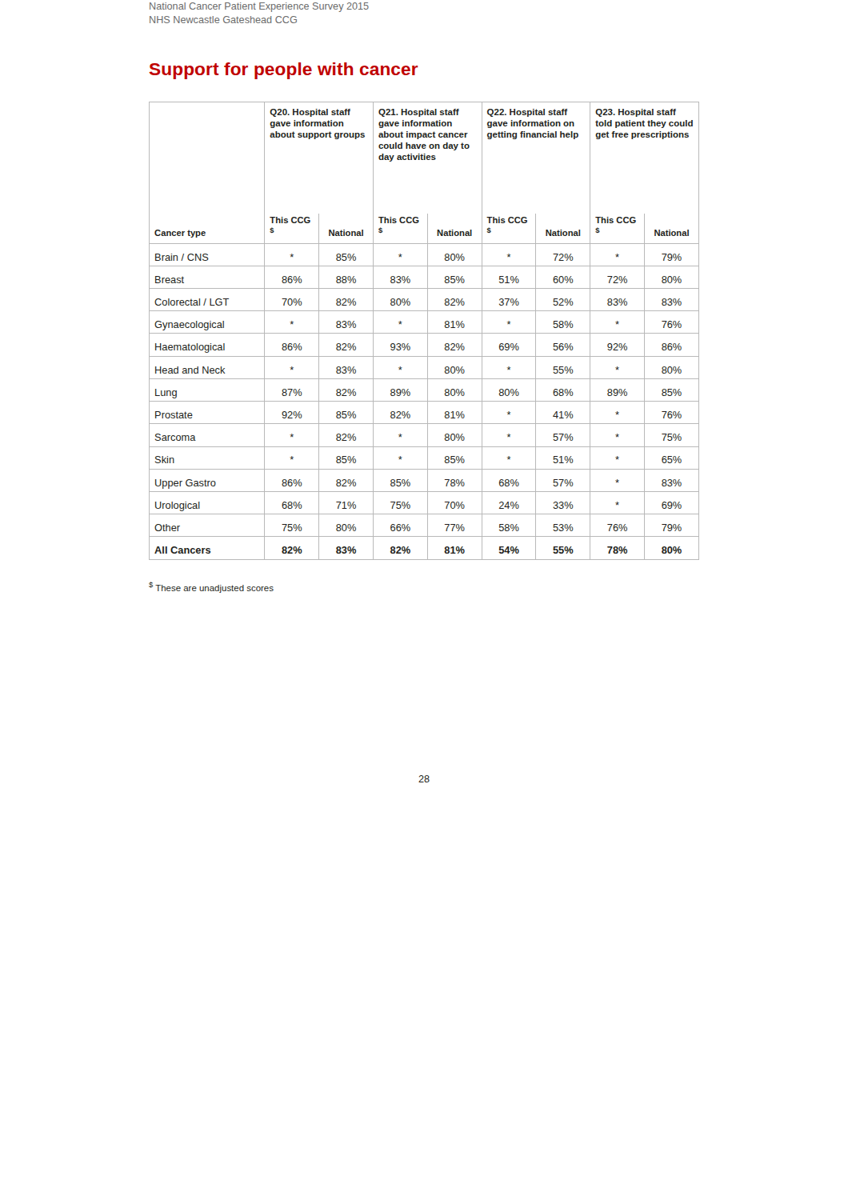National Cancer Patient Experience Survey 2015
NHS Newcastle Gateshead CCG
Support for people with cancer
| | Q20. Hospital staff gave information about support groups | Q21. Hospital staff gave information about impact cancer could have on day to day activities | Q22. Hospital staff gave information on getting financial help | Q23. Hospital staff told patient they could get free prescriptions |
| --- | --- | --- | --- | --- |
| Cancer type | This CCG $ | National | This CCG $ | National | This CCG $ | National | This CCG $ | National |
| Brain / CNS | * | 85% | * | 80% | * | 72% | * | 79% |
| Breast | 86% | 88% | 83% | 85% | 51% | 60% | 72% | 80% |
| Colorectal / LGT | 70% | 82% | 80% | 82% | 37% | 52% | 83% | 83% |
| Gynaecological | * | 83% | * | 81% | * | 58% | * | 76% |
| Haematological | 86% | 82% | 93% | 82% | 69% | 56% | 92% | 86% |
| Head and Neck | * | 83% | * | 80% | * | 55% | * | 80% |
| Lung | 87% | 82% | 89% | 80% | 80% | 68% | 89% | 85% |
| Prostate | 92% | 85% | 82% | 81% | * | 41% | * | 76% |
| Sarcoma | * | 82% | * | 80% | * | 57% | * | 75% |
| Skin | * | 85% | * | 85% | * | 51% | * | 65% |
| Upper Gastro | 86% | 82% | 85% | 78% | 68% | 57% | * | 83% |
| Urological | 68% | 71% | 75% | 70% | 24% | 33% | * | 69% |
| Other | 75% | 80% | 66% | 77% | 58% | 53% | 76% | 79% |
| All Cancers | 82% | 83% | 82% | 81% | 54% | 55% | 78% | 80% |
$ These are unadjusted scores
28